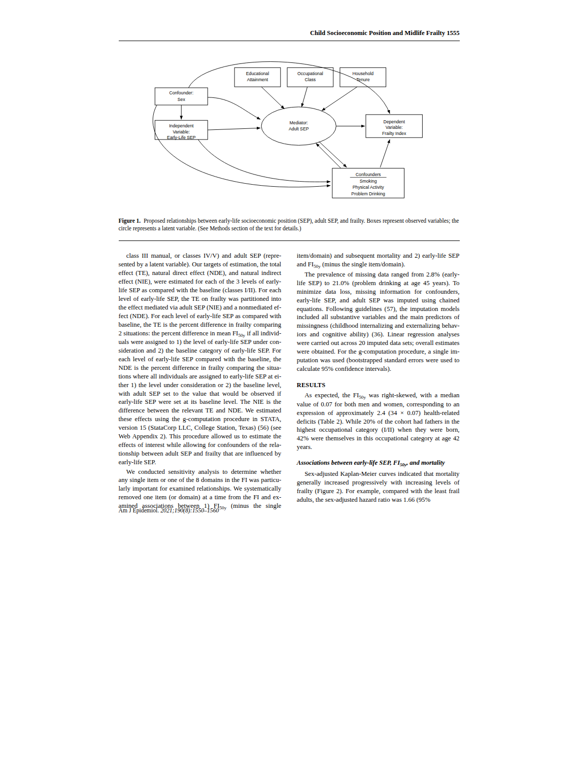Child Socioeconomic Position and Midlife Frailty1555
Educational Attainment Occupational Class Household Tenure Confounder: Sex Independent Variable: Early-Life SEP Mediator: Adult SEP Dependent Variable: Frailty Index Confounders Smoking Physical Activity Problem Drinking
Figure 1. Proposed relationships between early-life socioeconomic position (SEP), adult SEP, and frailty. Boxes represent observed variables; the circle represents a latent variable. (See Methods section of the text for details.)
class III manual, or classes IV/V) and adult SEP (represented by a latent variable). Our targets of estimation, the total effect (TE), natural direct effect (NDE), and natural indirect effect (NIE), were estimated for each of the 3 levels of early-life SEP as compared with the baseline (classes I/II). For each level of early-life SEP, the TE on frailty was partitioned into the effect mediated via adult SEP (NIE) and a nonmediated effect (NDE). For each level of early-life SEP as compared with baseline, the TE is the percent difference in frailty comparing 2 situations: the percent difference in mean FI50y if all individuals were assigned to 1) the level of early-life SEP under consideration and 2) the baseline category of early-life SEP. For each level of early-life SEP compared with the baseline, the NDE is the percent difference in frailty comparing the situations where all individuals are assigned to early-life SEP at either 1) the level under consideration or 2) the baseline level, with adult SEP set to the value that would be observed if early-life SEP were set at its baseline level. The NIE is the difference between the relevant TE and NDE. We estimated these effects using the g-computation procedure in STATA, version 15 (StataCorp LLC, College Station, Texas) (56) (see Web Appendix 2). This procedure allowed us to estimate the effects of interest while allowing for confounders of the relationship between adult SEP and frailty that are influenced by early-life SEP.
We conducted sensitivity analysis to determine whether any single item or one of the 8 domains in the FI was particularly important for examined relationships. We systematically removed one item (or domain) at a time from the FI and examined associations between 1) FI50y (minus the single item/domain) and subsequent mortality and 2) early-life SEP and FI50y (minus the single item/domain).
The prevalence of missing data ranged from 2.8% (early-life SEP) to 21.0% (problem drinking at age 45 years). To minimize data loss, missing information for confounders, early-life SEP, and adult SEP was imputed using chained equations. Following guidelines (57), the imputation models included all substantive variables and the main predictors of missingness (childhood internalizing and externalizing behaviors and cognitive ability) (36). Linear regression analyses were carried out across 20 imputed data sets; overall estimates were obtained. For the g-computation procedure, a single imputation was used (bootstrapped standard errors were used to calculate 95% confidence intervals).
RESULTS
As expected, the FI50y was right-skewed, with a median value of 0.07 for both men and women, corresponding to an expression of approximately 2.4 (34 × 0.07) health-related deficits (Table 2). While 20% of the cohort had fathers in the highest occupational category (I/II) when they were born, 42% were themselves in this occupational category at age 42 years.
Associations between early-life SEP, FI50y, and mortality
Sex-adjusted Kaplan-Meier curves indicated that mortality generally increased progressively with increasing levels of frailty (Figure 2). For example, compared with the least frail adults, the sex-adjusted hazard ratio was 1.66 (95%
Am J Epidemiol. 2021;190(8):1550–1560